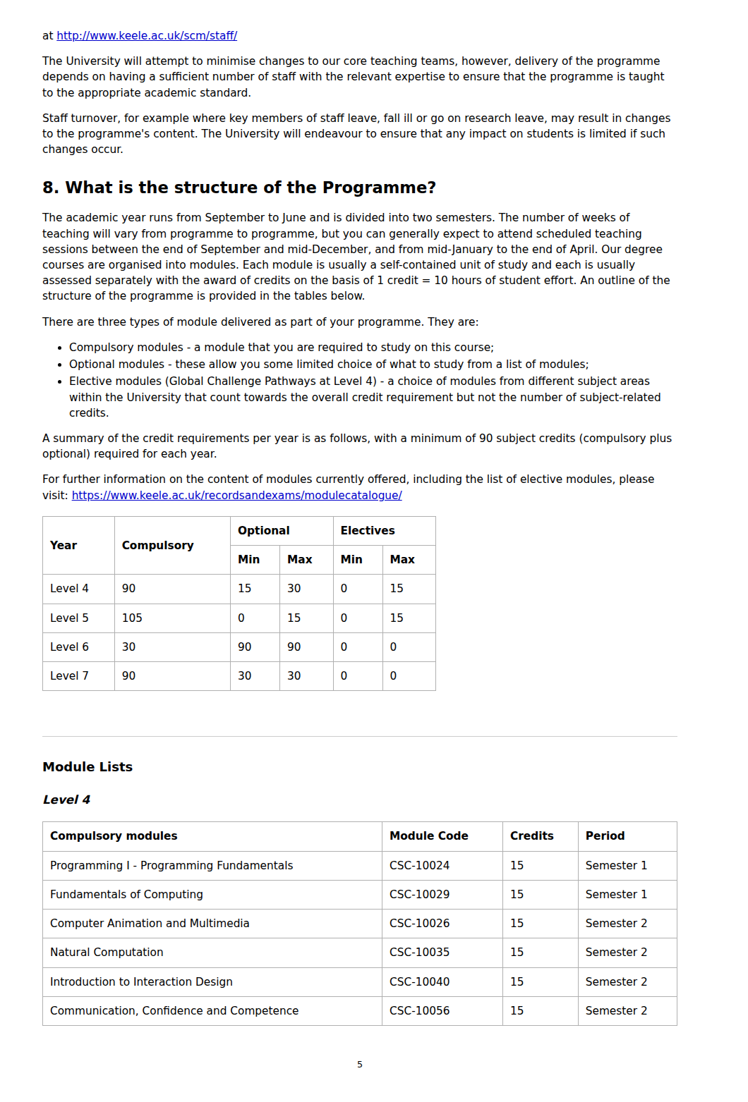at http://www.keele.ac.uk/scm/staff/
The University will attempt to minimise changes to our core teaching teams, however, delivery of the programme depends on having a sufficient number of staff with the relevant expertise to ensure that the programme is taught to the appropriate academic standard.
Staff turnover, for example where key members of staff leave, fall ill or go on research leave, may result in changes to the programme's content. The University will endeavour to ensure that any impact on students is limited if such changes occur.
8. What is the structure of the Programme?
The academic year runs from September to June and is divided into two semesters. The number of weeks of teaching will vary from programme to programme, but you can generally expect to attend scheduled teaching sessions between the end of September and mid-December, and from mid-January to the end of April. Our degree courses are organised into modules. Each module is usually a self-contained unit of study and each is usually assessed separately with the award of credits on the basis of 1 credit = 10 hours of student effort. An outline of the structure of the programme is provided in the tables below.
There are three types of module delivered as part of your programme. They are:
Compulsory modules - a module that you are required to study on this course;
Optional modules - these allow you some limited choice of what to study from a list of modules;
Elective modules (Global Challenge Pathways at Level 4) - a choice of modules from different subject areas within the University that count towards the overall credit requirement but not the number of subject-related credits.
A summary of the credit requirements per year is as follows, with a minimum of 90 subject credits (compulsory plus optional) required for each year.
For further information on the content of modules currently offered, including the list of elective modules, please visit: https://www.keele.ac.uk/recordsandexams/modulecatalogue/
| Year | Compulsory | Optional | Electives |
| --- | --- | --- | --- |
| Min | Max | Min | Max |
| Level 4 | 90 | 15 | 30 | 0 | 15 |
| Level 5 | 105 | 0 | 15 | 0 | 15 |
| Level 6 | 30 | 90 | 90 | 0 | 0 |
| Level 7 | 90 | 30 | 30 | 0 | 0 |
Module Lists
Level 4
| Compulsory modules | Module Code | Credits | Period |
| --- | --- | --- | --- |
| Programming I - Programming Fundamentals | CSC-10024 | 15 | Semester 1 |
| Fundamentals of Computing | CSC-10029 | 15 | Semester 1 |
| Computer Animation and Multimedia | CSC-10026 | 15 | Semester 2 |
| Natural Computation | CSC-10035 | 15 | Semester 2 |
| Introduction to Interaction Design | CSC-10040 | 15 | Semester 2 |
| Communication, Confidence and Competence | CSC-10056 | 15 | Semester 2 |
5